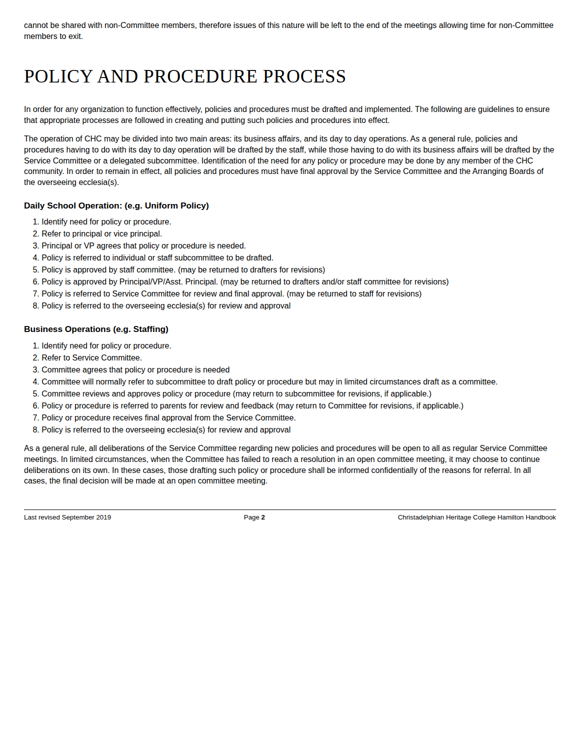cannot be shared with non-Committee members, therefore issues of this nature will be left to the end of the meetings allowing time for non-Committee members to exit.
POLICY AND PROCEDURE PROCESS
In order for any organization to function effectively, policies and procedures must be drafted and implemented. The following are guidelines to ensure that appropriate processes are followed in creating and putting such policies and procedures into effect.
The operation of CHC may be divided into two main areas: its business affairs, and its day to day operations. As a general rule, policies and procedures having to do with its day to day operation will be drafted by the staff, while those having to do with its business affairs will be drafted by the Service Committee or a delegated subcommittee. Identification of the need for any policy or procedure may be done by any member of the CHC community. In order to remain in effect, all policies and procedures must have final approval by the Service Committee and the Arranging Boards of the overseeing ecclesia(s).
Daily School Operation: (e.g. Uniform Policy)
Identify need for policy or procedure.
Refer to principal or vice principal.
Principal or VP agrees that policy or procedure is needed.
Policy is referred to individual or staff subcommittee to be drafted.
Policy is approved by staff committee. (may be returned to drafters for revisions)
Policy is approved by Principal/VP/Asst. Principal. (may be returned to drafters and/or staff committee for revisions)
Policy is referred to Service Committee for review and final approval. (may be returned to staff for revisions)
Policy is referred to the overseeing ecclesia(s) for review and approval
Business Operations (e.g. Staffing)
Identify need for policy or procedure.
Refer to Service Committee.
Committee agrees that policy or procedure is needed
Committee will normally refer to subcommittee to draft policy or procedure but may in limited circumstances draft as a committee.
Committee reviews and approves policy or procedure (may return to subcommittee for revisions, if applicable.)
Policy or procedure is referred to parents for review and feedback (may return to Committee for revisions, if applicable.)
Policy or procedure receives final approval from the Service Committee.
Policy is referred to the overseeing ecclesia(s) for review and approval
As a general rule, all deliberations of the Service Committee regarding new policies and procedures will be open to all as regular Service Committee meetings. In limited circumstances, when the Committee has failed to reach a resolution in an open committee meeting, it may choose to continue deliberations on its own. In these cases, those drafting such policy or procedure shall be informed confidentially of the reasons for referral. In all cases, the final decision will be made at an open committee meeting.
Last revised September 2019 Page 2 Christadelphian Heritage College Hamilton Handbook